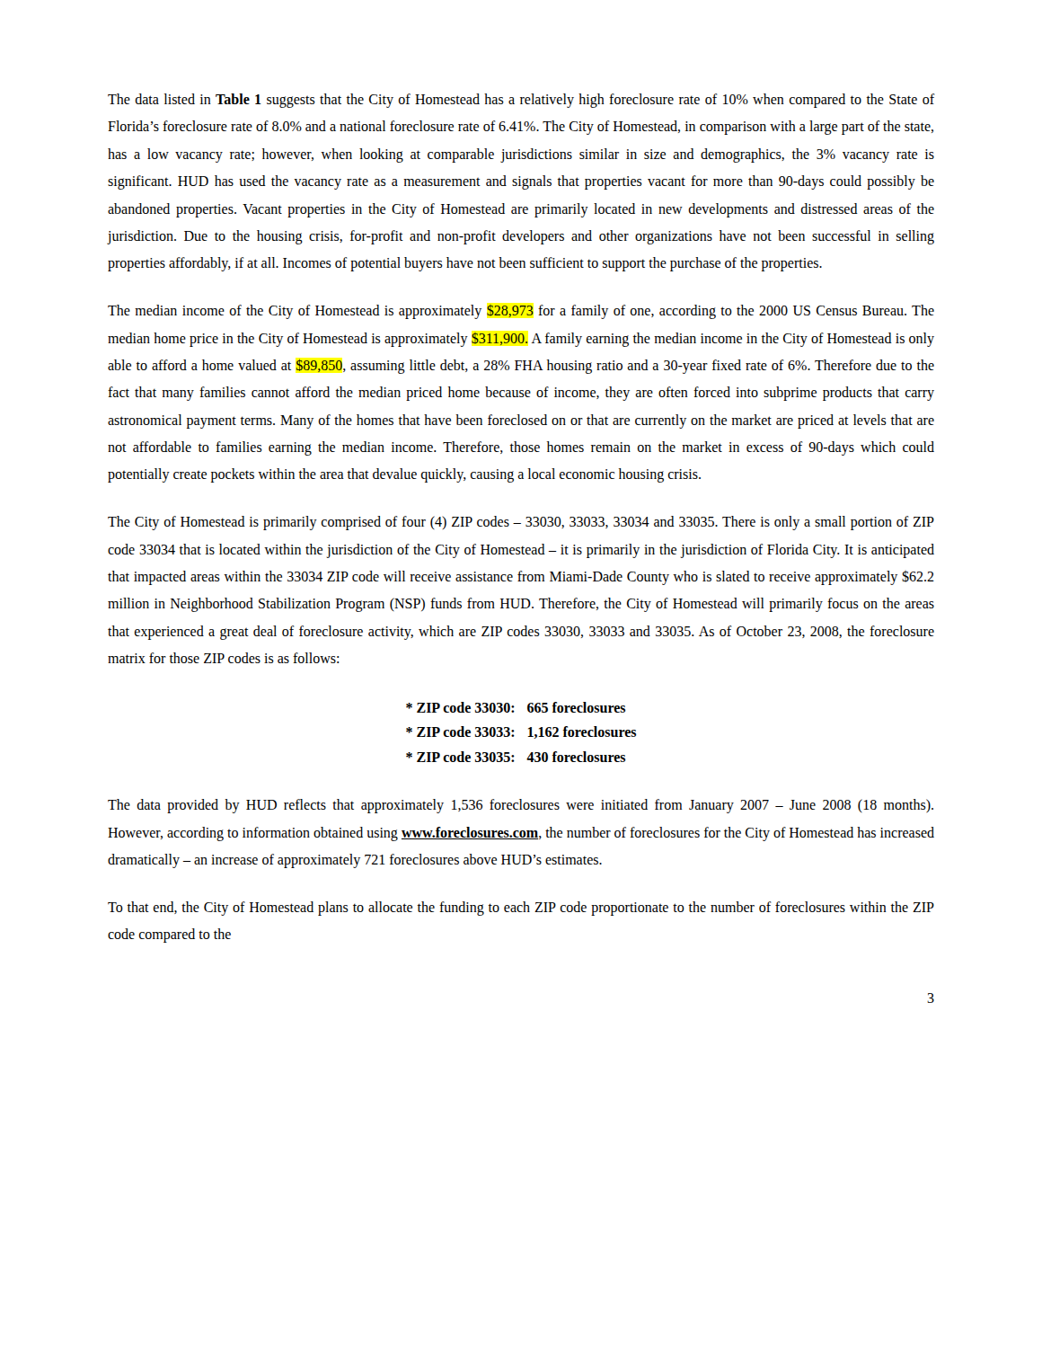The data listed in Table 1 suggests that the City of Homestead has a relatively high foreclosure rate of 10% when compared to the State of Florida’s foreclosure rate of 8.0% and a national foreclosure rate of 6.41%. The City of Homestead, in comparison with a large part of the state, has a low vacancy rate; however, when looking at comparable jurisdictions similar in size and demographics, the 3% vacancy rate is significant. HUD has used the vacancy rate as a measurement and signals that properties vacant for more than 90-days could possibly be abandoned properties. Vacant properties in the City of Homestead are primarily located in new developments and distressed areas of the jurisdiction. Due to the housing crisis, for-profit and non-profit developers and other organizations have not been successful in selling properties affordably, if at all. Incomes of potential buyers have not been sufficient to support the purchase of the properties.
The median income of the City of Homestead is approximately $28,973 for a family of one, according to the 2000 US Census Bureau. The median home price in the City of Homestead is approximately $311,900. A family earning the median income in the City of Homestead is only able to afford a home valued at $89,850, assuming little debt, a 28% FHA housing ratio and a 30-year fixed rate of 6%. Therefore due to the fact that many families cannot afford the median priced home because of income, they are often forced into subprime products that carry astronomical payment terms. Many of the homes that have been foreclosed on or that are currently on the market are priced at levels that are not affordable to families earning the median income. Therefore, those homes remain on the market in excess of 90-days which could potentially create pockets within the area that devalue quickly, causing a local economic housing crisis.
The City of Homestead is primarily comprised of four (4) ZIP codes – 33030, 33033, 33034 and 33035. There is only a small portion of ZIP code 33034 that is located within the jurisdiction of the City of Homestead – it is primarily in the jurisdiction of Florida City. It is anticipated that impacted areas within the 33034 ZIP code will receive assistance from Miami-Dade County who is slated to receive approximately $62.2 million in Neighborhood Stabilization Program (NSP) funds from HUD. Therefore, the City of Homestead will primarily focus on the areas that experienced a great deal of foreclosure activity, which are ZIP codes 33030, 33033 and 33035. As of October 23, 2008, the foreclosure matrix for those ZIP codes is as follows:
| * ZIP code 33030: | 665 foreclosures |
| * ZIP code 33033: | 1,162 foreclosures |
| * ZIP code 33035: | 430 foreclosures |
The data provided by HUD reflects that approximately 1,536 foreclosures were initiated from January 2007 – June 2008 (18 months). However, according to information obtained using www.foreclosures.com, the number of foreclosures for the City of Homestead has increased dramatically – an increase of approximately 721 foreclosures above HUD’s estimates.
To that end, the City of Homestead plans to allocate the funding to each ZIP code proportionate to the number of foreclosures within the ZIP code compared to the
3